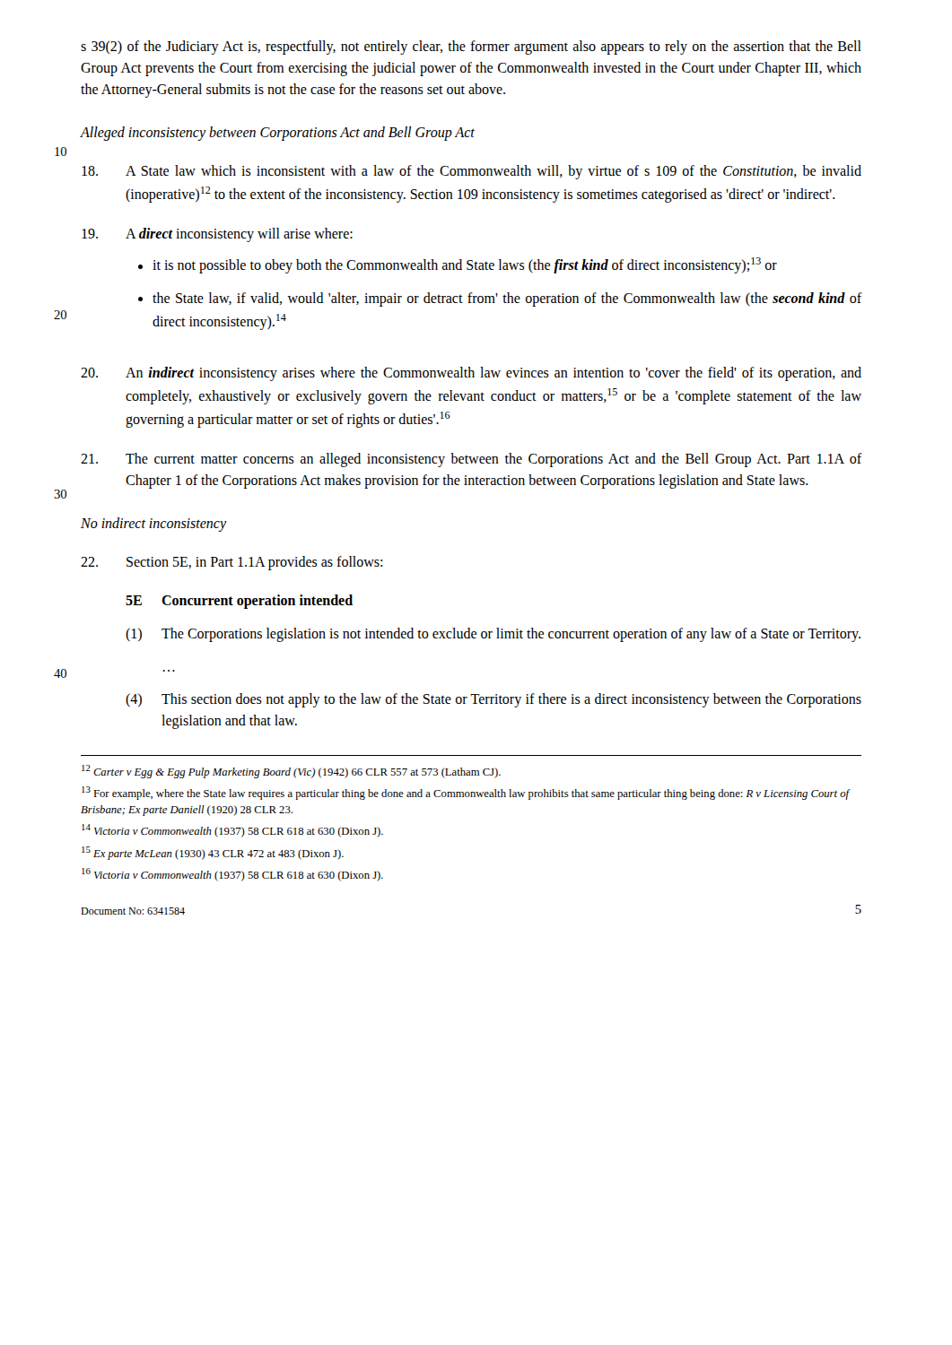10 20 30 40
s 39(2) of the Judiciary Act is, respectfully, not entirely clear, the former argument also appears to rely on the assertion that the Bell Group Act prevents the Court from exercising the judicial power of the Commonwealth invested in the Court under Chapter III, which the Attorney-General submits is not the case for the reasons set out above.
Alleged inconsistency between Corporations Act and Bell Group Act
18.
A State law which is inconsistent with a law of the Commonwealth will, by virtue of s 109 of the Constitution, be invalid (inoperative)12 to the extent of the inconsistency. Section 109 inconsistency is sometimes categorised as 'direct' or 'indirect'.
19.
A direct inconsistency will arise where:
it is not possible to obey both the Commonwealth and State laws (the first kind of direct inconsistency);13 or
the State law, if valid, would 'alter, impair or detract from' the operation of the Commonwealth law (the second kind of direct inconsistency).14
20.
An indirect inconsistency arises where the Commonwealth law evinces an intention to 'cover the field' of its operation, and completely, exhaustively or exclusively govern the relevant conduct or matters,15 or be a 'complete statement of the law governing a particular matter or set of rights or duties'.16
21.
The current matter concerns an alleged inconsistency between the Corporations Act and the Bell Group Act. Part 1.1A of Chapter 1 of the Corporations Act makes provision for the interaction between Corporations legislation and State laws.
No indirect inconsistency
22.
Section 5E, in Part 1.1A provides as follows:
5EConcurrent operation intended
(1)
The Corporations legislation is not intended to exclude or limit the concurrent operation of any law of a State or Territory.
…
(4)
This section does not apply to the law of the State or Territory if there is a direct inconsistency between the Corporations legislation and that law.
12 Carter v Egg & Egg Pulp Marketing Board (Vic) (1942) 66 CLR 557 at 573 (Latham CJ).
13 For example, where the State law requires a particular thing be done and a Commonwealth law prohibits that same particular thing being done: R v Licensing Court of Brisbane; Ex parte Daniell (1920) 28 CLR 23.
14 Victoria v Commonwealth (1937) 58 CLR 618 at 630 (Dixon J).
15 Ex parte McLean (1930) 43 CLR 472 at 483 (Dixon J).
16 Victoria v Commonwealth (1937) 58 CLR 618 at 630 (Dixon J).
Document No: 6341584 5